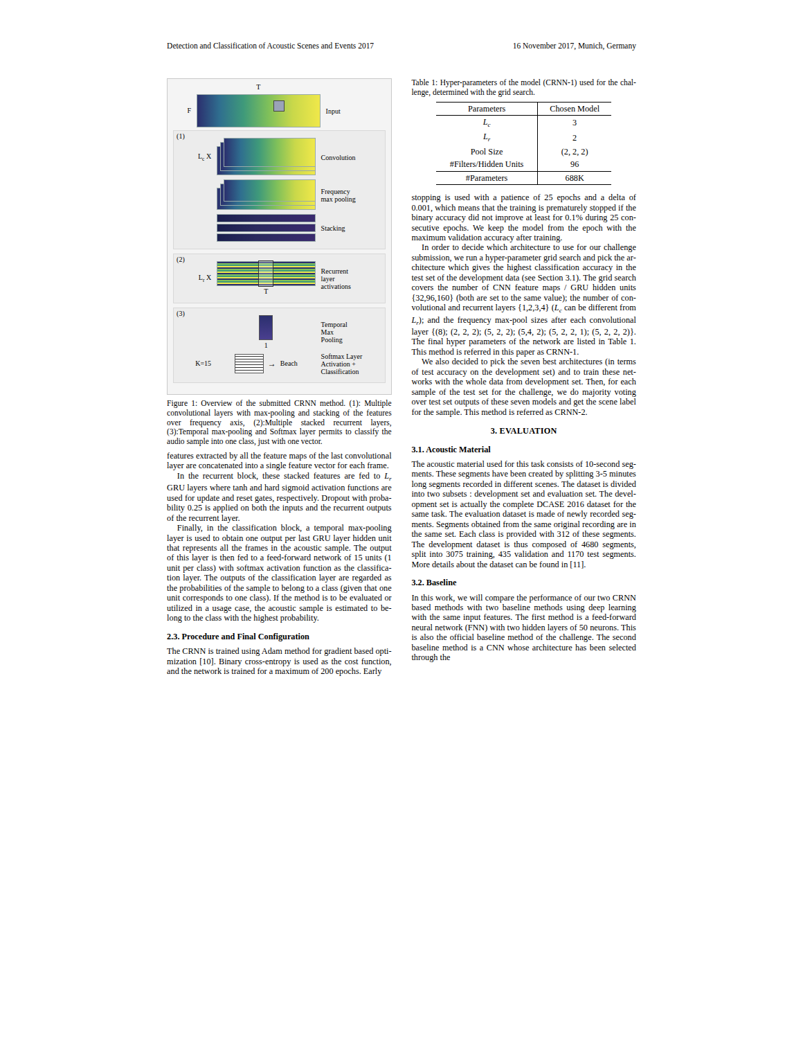Detection and Classification of Acoustic Scenes and Events 2017
16 November 2017, Munich, Germany
T
F
Input
(1)
Lc X
Convolution
Frequency
max pooling
Stacking
(2)
Lr X
T
Recurrent
layer
activations
(3)
1
Temporal
Max
Pooling
K=15
→
Beach
Softmax Layer
Activation +
Classification
Figure 1: Overview of the submitted CRNN method. (1): Multiple convolutional layers with max-pooling and stacking of the features over frequency axis, (2):Multiple stacked recurrent layers, (3):Temporal max-pooling and Softmax layer permits to classify the audio sample into one class, just with one vector.
features extracted by all the feature maps of the last convolutional layer are concatenated into a single feature vector for each frame.
In the recurrent block, these stacked features are fed to Lr GRU layers where tanh and hard sigmoid activation functions are used for update and reset gates, respectively. Dropout with probability 0.25 is applied on both the inputs and the recurrent outputs of the recurrent layer.
Finally, in the classification block, a temporal max-pooling layer is used to obtain one output per last GRU layer hidden unit that represents all the frames in the acoustic sample. The output of this layer is then fed to a feed-forward network of 15 units (1 unit per class) with softmax activation function as the classification layer. The outputs of the classification layer are regarded as the probabilities of the sample to belong to a class (given that one unit corresponds to one class). If the method is to be evaluated or utilized in a usage case, the acoustic sample is estimated to belong to the class with the highest probability.
2.3. Procedure and Final Configuration
The CRNN is trained using Adam method for gradient based optimization [10]. Binary cross-entropy is used as the cost function, and the network is trained for a maximum of 200 epochs. Early
Table 1: Hyper-parameters of the model (CRNN-1) used for the challenge, determined with the grid search.
| Parameters | Chosen Model |
| --- | --- |
| L c | 3 |
| L r | 2 |
| Pool Size | (2, 2, 2) |
| #Filters/Hidden Units | 96 |
| #Parameters | 688K |
stopping is used with a patience of 25 epochs and a delta of 0.001, which means that the training is prematurely stopped if the binary accuracy did not improve at least for 0.1% during 25 consecutive epochs. We keep the model from the epoch with the maximum validation accuracy after training.
In order to decide which architecture to use for our challenge submission, we run a hyper-parameter grid search and pick the architecture which gives the highest classification accuracy in the test set of the development data (see Section 3.1). The grid search covers the number of CNN feature maps / GRU hidden units {32,96,160} (both are set to the same value); the number of convolutional and recurrent layers {1,2,3,4} (Lc can be different from Lr); and the frequency max-pool sizes after each convolutional layer {(8); (2, 2, 2); (5, 2, 2); (5,4, 2); (5, 2, 2, 1); (5, 2, 2, 2)}. The final hyper parameters of the network are listed in Table 1. This method is referred in this paper as CRNN-1.
We also decided to pick the seven best architectures (in terms of test accuracy on the development set) and to train these networks with the whole data from development set. Then, for each sample of the test set for the challenge, we do majority voting over test set outputs of these seven models and get the scene label for the sample. This method is referred as CRNN-2.
3. Evaluation
3.1. Acoustic Material
The acoustic material used for this task consists of 10-second segments. These segments have been created by splitting 3-5 minutes long segments recorded in different scenes. The dataset is divided into two subsets : development set and evaluation set. The development set is actually the complete DCASE 2016 dataset for the same task. The evaluation dataset is made of newly recorded segments. Segments obtained from the same original recording are in the same set. Each class is provided with 312 of these segments. The development dataset is thus composed of 4680 segments, split into 3075 training, 435 validation and 1170 test segments. More details about the dataset can be found in [11].
3.2. Baseline
In this work, we will compare the performance of our two CRNN based methods with two baseline methods using deep learning with the same input features. The first method is a feed-forward neural network (FNN) with two hidden layers of 50 neurons. This is also the official baseline method of the challenge. The second baseline method is a CNN whose architecture has been selected through the